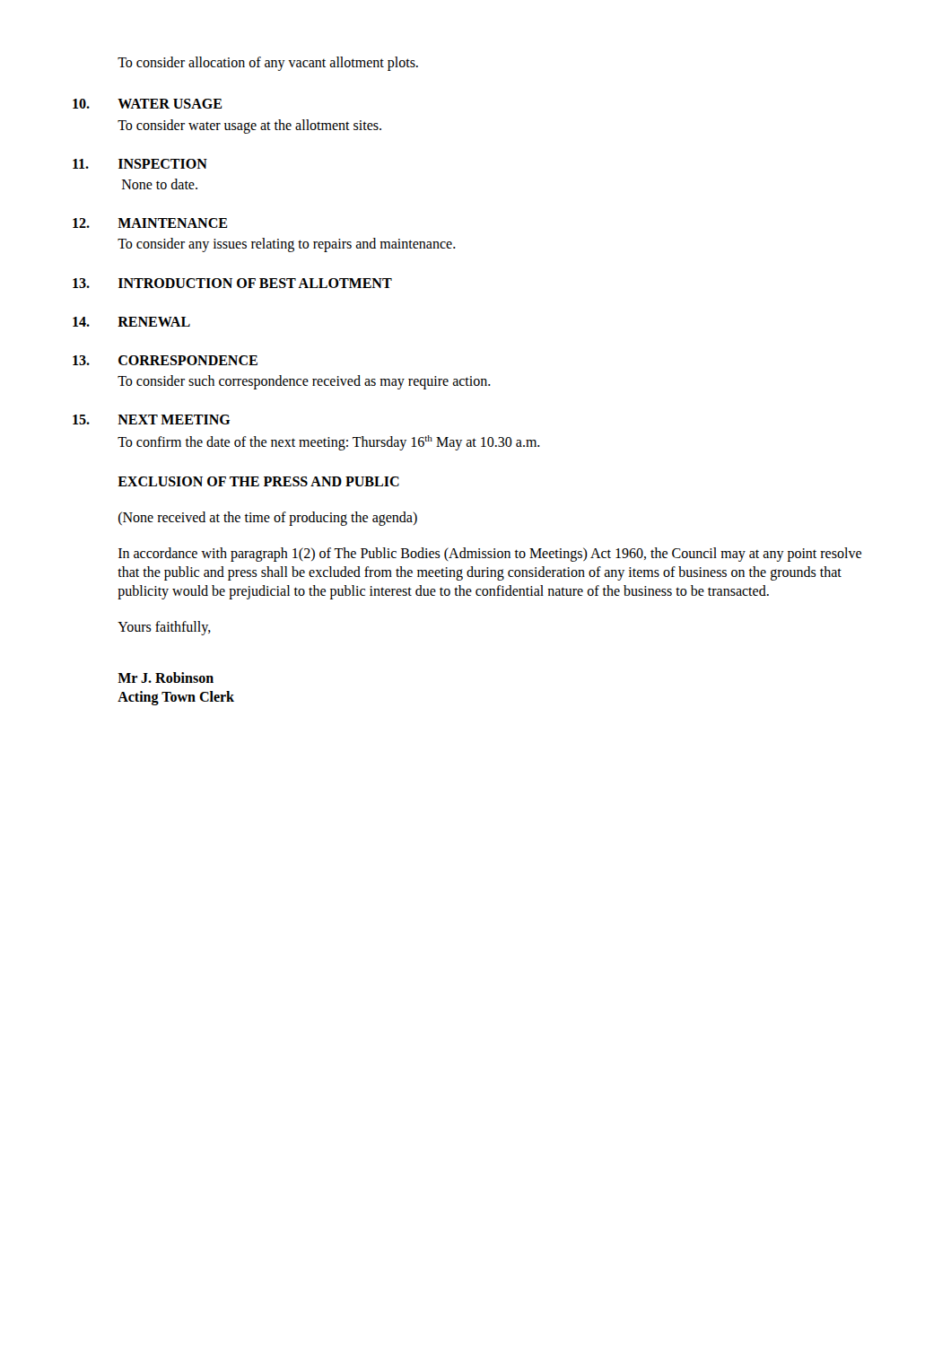To consider allocation of any vacant allotment plots.
10. Water Usage
To consider water usage at the allotment sites.
11. Inspection
None to date.
12. Maintenance
To consider any issues relating to repairs and maintenance.
13. Introduction of Best Allotment
14. Renewal
13. Correspondence
To consider such correspondence received as may require action.
15. Next Meeting
To confirm the date of the next meeting: Thursday 16th May at 10.30 a.m.
Exclusion of the Press and Public
(None received at the time of producing the agenda)
In accordance with paragraph 1(2) of The Public Bodies (Admission to Meetings) Act 1960, the Council may at any point resolve that the public and press shall be excluded from the meeting during consideration of any items of business on the grounds that publicity would be prejudicial to the public interest due to the confidential nature of the business to be transacted.
Yours faithfully,
Mr J. Robinson
Acting Town Clerk